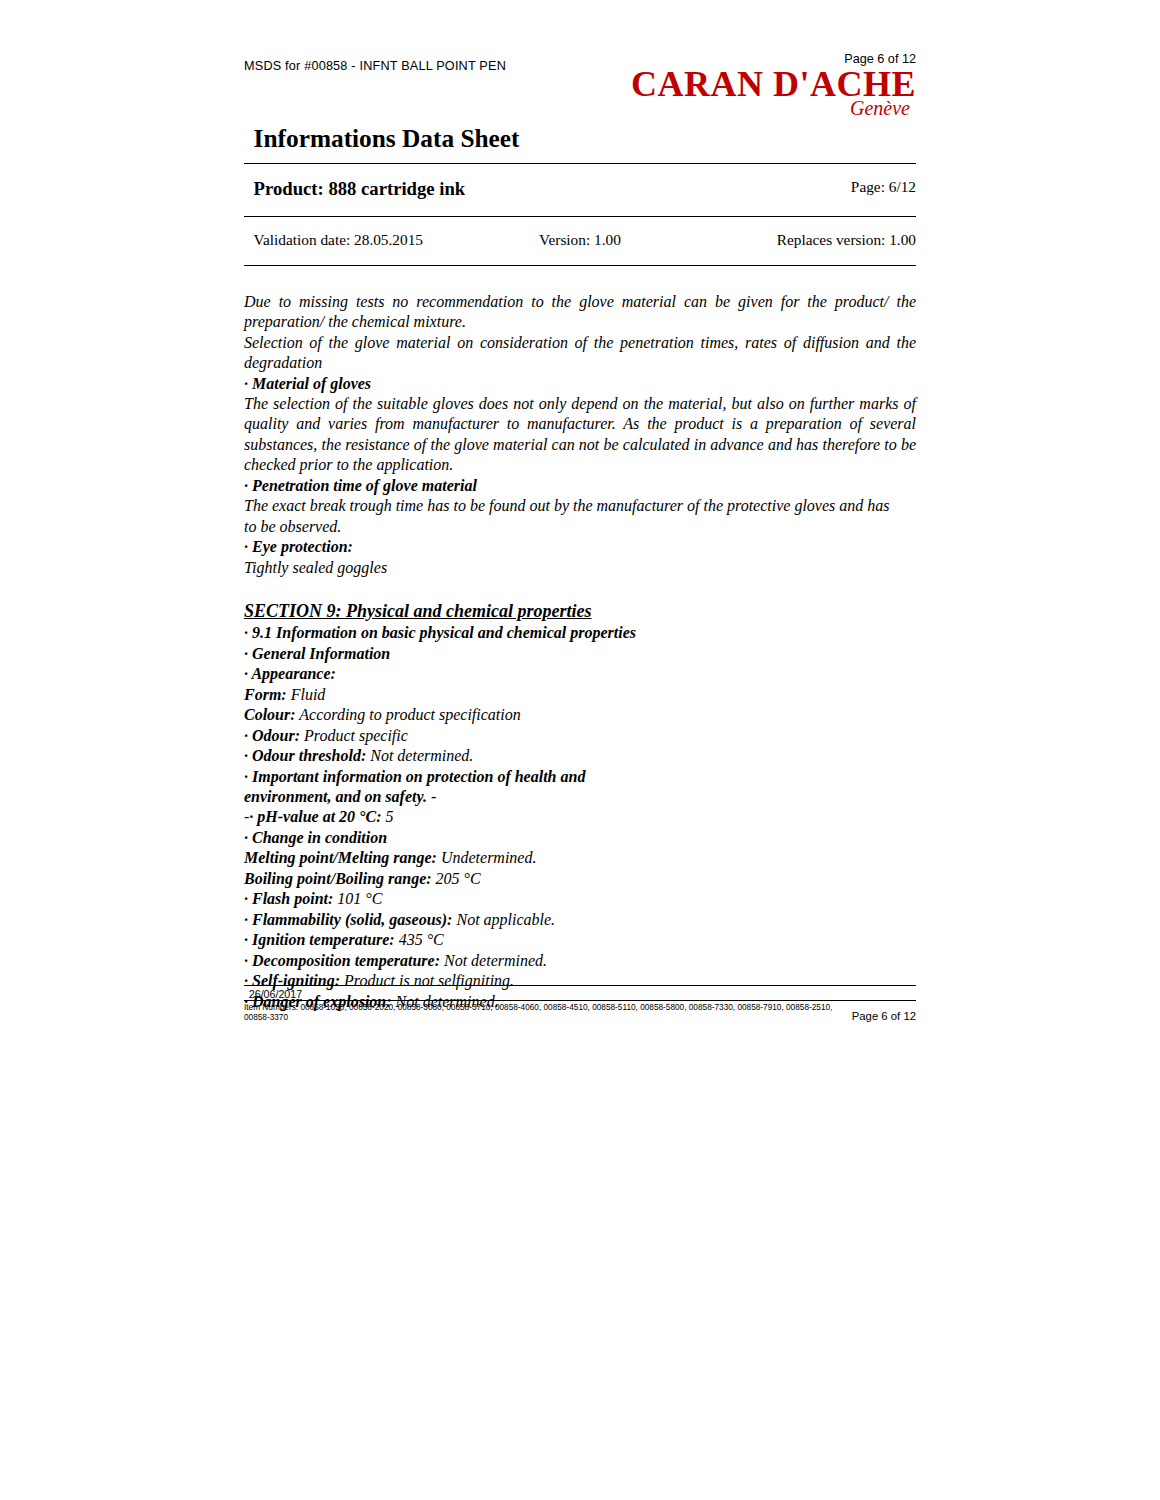MSDS for #00858 - INFNT BALL POINT PEN
Page 6 of 12
CARAN D'ACHE
Genève
Informations Data Sheet
| Product: 888 cartridge ink | Page: 6/12 |
| Validation date: 28.05.2015 | Version: 1.00 | Replaces version: 1.00 |
Due to missing tests no recommendation to the glove material can be given for the product/ the preparation/ the chemical mixture.
Selection of the glove material on consideration of the penetration times, rates of diffusion and the degradation
· Material of gloves
The selection of the suitable gloves does not only depend on the material, but also on further marks of quality and varies from manufacturer to manufacturer. As the product is a preparation of several substances, the resistance of the glove material can not be calculated in advance and has therefore to be checked prior to the application.
· Penetration time of glove material
The exact break trough time has to be found out by the manufacturer of the protective gloves and has
to be observed.
· Eye protection:
Tightly sealed goggles
SECTION 9: Physical and chemical properties
· 9.1 Information on basic physical and chemical properties
· General Information
· Appearance:
Form: Fluid
Colour: According to product specification
· Odour: Product specific
· Odour threshold: Not determined.
· Important information on protection of health and
environment, and on safety. -
-· pH-value at 20 °C: 5
· Change in condition
Melting point/Melting range: Undetermined.
Boiling point/Boiling range: 205 °C
· Flash point: 101 °C
· Flammability (solid, gaseous): Not applicable.
· Ignition temperature: 435 °C
· Decomposition temperature: Not determined.
· Self-igniting: Product is not selfigniting.
· Danger of explosion: Not determined.
26/06/2017
Item Numbers: 00858-1020, 00858-2020, 00858-3080, 00858-3710, 00858-4060, 00858-4510, 00858-5110, 00858-5800, 00858-7330, 00858-7910, 00858-2510, 00858-3370
Page 6 of 12